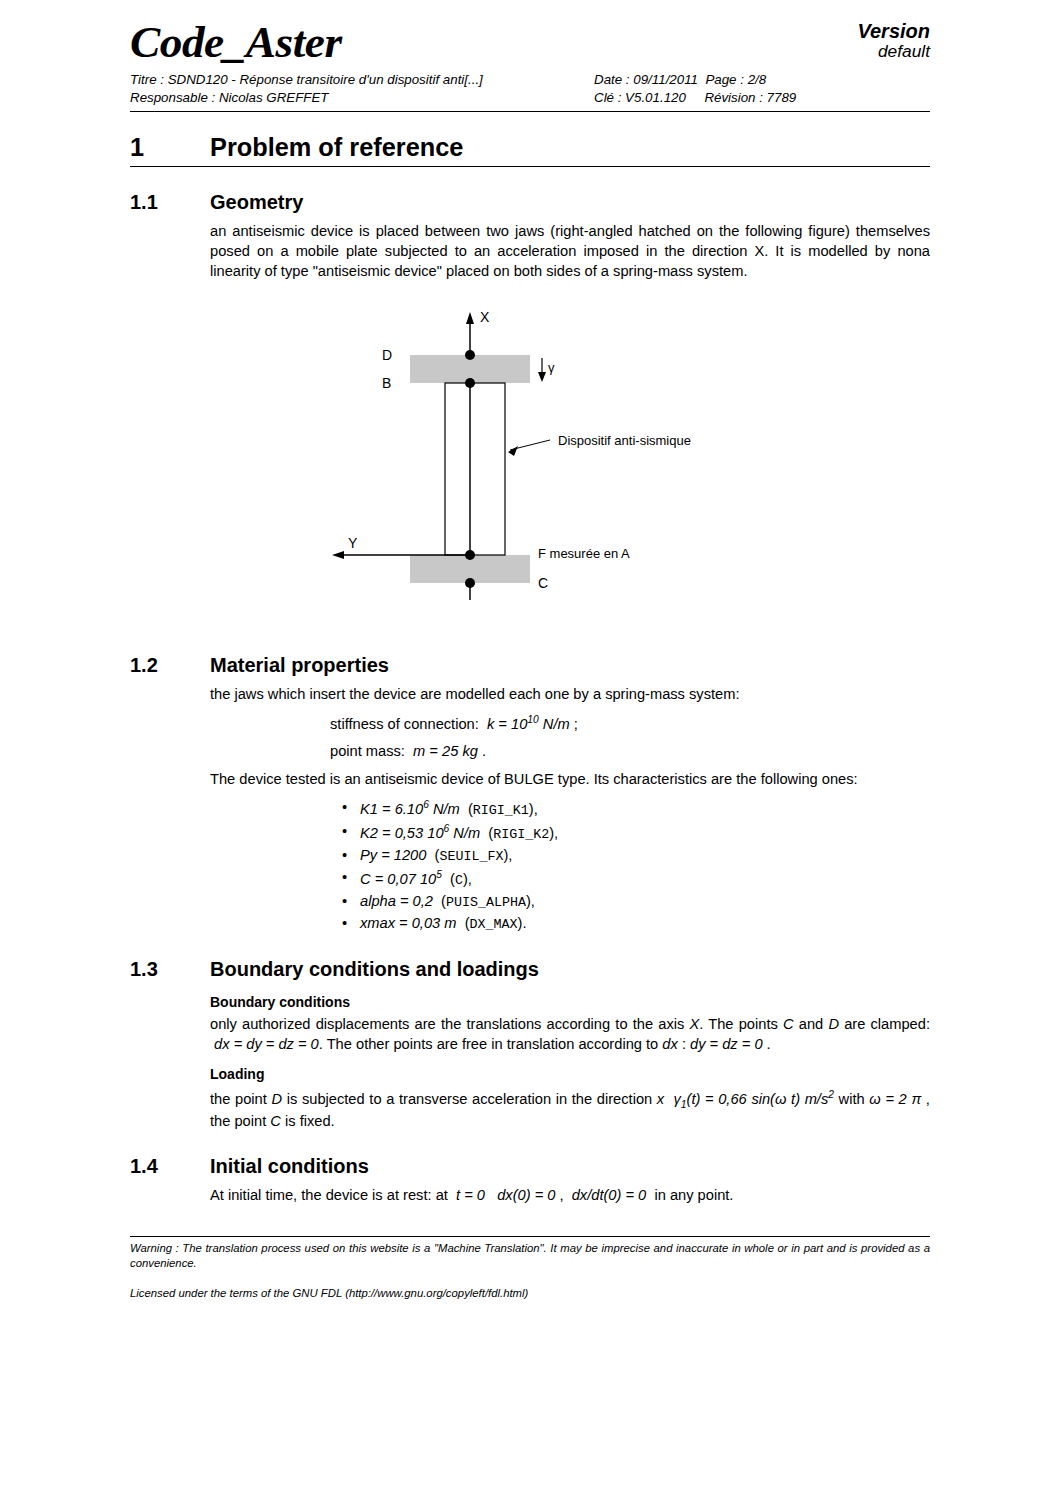Versiondefault
Code_Aster
| Titre : SDND120 - Réponse transitoire d'un dispositif anti[...] | Date : 09/11/2011 Page : 2/8 |
| Responsable : Nicolas GREFFET | Clé : V5.01.120 Révision : 7789 |
1 Problem of reference
1.1 Geometry
an antiseismic device is placed between two jaws (right-angled hatched on the following figure) themselves posed on a mobile plate subjected to an acceleration imposed in the direction X. It is modelled by nona linearity of type "antiseismic device" placed on both sides of a spring-mass system.
X D B C γ Dispositif anti-sismique Y F mesurée en A
1.2 Material properties
the jaws which insert the device are modelled each one by a spring-mass system:
stiffness of connection: k = 1010 N/m ;
point mass: m = 25 kg .
The device tested is an antiseismic device of BULGE type. Its characteristics are the following ones:
K1 = 6.106 N/m (RIGI_K1),
K2 = 0,53 106 N/m (RIGI_K2),
Py = 1200 (SEUIL_FX),
C = 0,07 105 (C),
alpha = 0,2 (PUIS_ALPHA),
xmax = 0,03 m (DX_MAX).
1.3 Boundary conditions and loadings
Boundary conditions
only authorized displacements are the translations according to the axis X. The points C and D are clamped: dx = dy = dz = 0. The other points are free in translation according to dx : dy = dz = 0 .
Loading
the point D is subjected to a transverse acceleration in the direction x γ1(t) = 0,66 sin(ω t) m/s2 with ω = 2 π , the point C is fixed.
1.4 Initial conditions
At initial time, the device is at rest: at t = 0 dx(0) = 0 , dx/dt(0) = 0 in any point.
Warning : The translation process used on this website is a "Machine Translation". It may be imprecise and inaccurate in whole or in part and is provided as a convenience.
Licensed under the terms of the GNU FDL (http://www.gnu.org/copyleft/fdl.html)